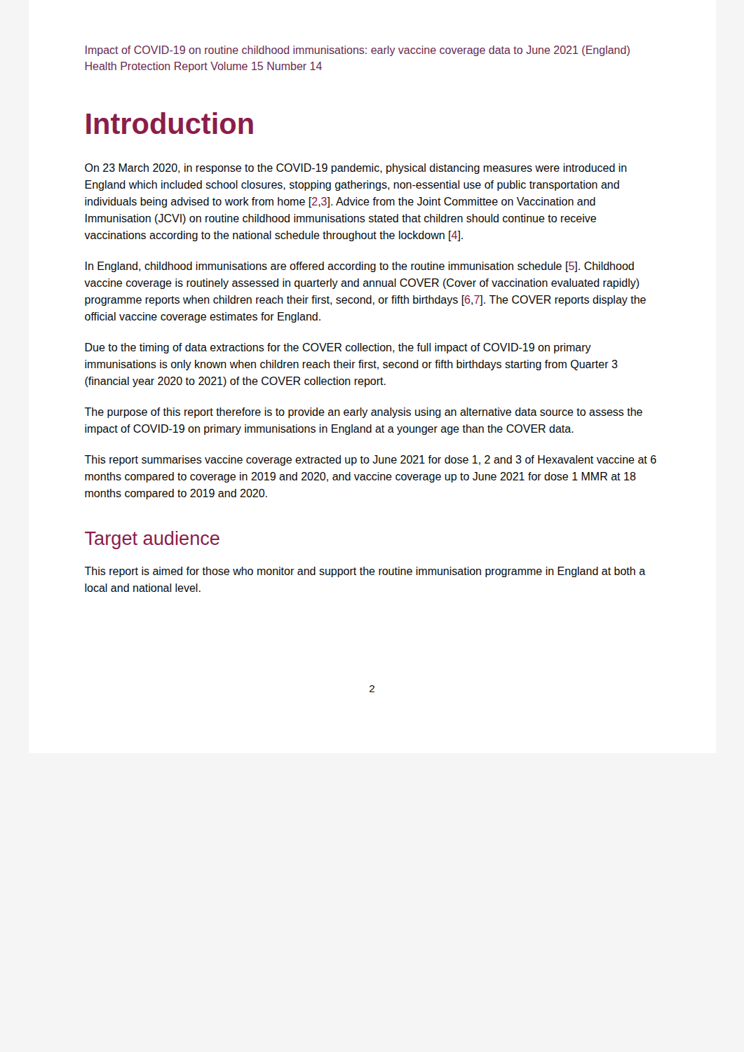Impact of COVID-19 on routine childhood immunisations: early vaccine coverage data to June 2021 (England)
Health Protection Report Volume 15 Number 14
Introduction
On 23 March 2020, in response to the COVID-19 pandemic, physical distancing measures were introduced in England which included school closures, stopping gatherings, non-essential use of public transportation and individuals being advised to work from home [2,3]. Advice from the Joint Committee on Vaccination and Immunisation (JCVI) on routine childhood immunisations stated that children should continue to receive vaccinations according to the national schedule throughout the lockdown [4].
In England, childhood immunisations are offered according to the routine immunisation schedule [5]. Childhood vaccine coverage is routinely assessed in quarterly and annual COVER (Cover of vaccination evaluated rapidly) programme reports when children reach their first, second, or fifth birthdays [6,7]. The COVER reports display the official vaccine coverage estimates for England.
Due to the timing of data extractions for the COVER collection, the full impact of COVID-19 on primary immunisations is only known when children reach their first, second or fifth birthdays starting from Quarter 3 (financial year 2020 to 2021) of the COVER collection report.
The purpose of this report therefore is to provide an early analysis using an alternative data source to assess the impact of COVID-19 on primary immunisations in England at a younger age than the COVER data.
This report summarises vaccine coverage extracted up to June 2021 for dose 1, 2 and 3 of Hexavalent vaccine at 6 months compared to coverage in 2019 and 2020, and vaccine coverage up to June 2021 for dose 1 MMR at 18 months compared to 2019 and 2020.
Target audience
This report is aimed for those who monitor and support the routine immunisation programme in England at both a local and national level.
2